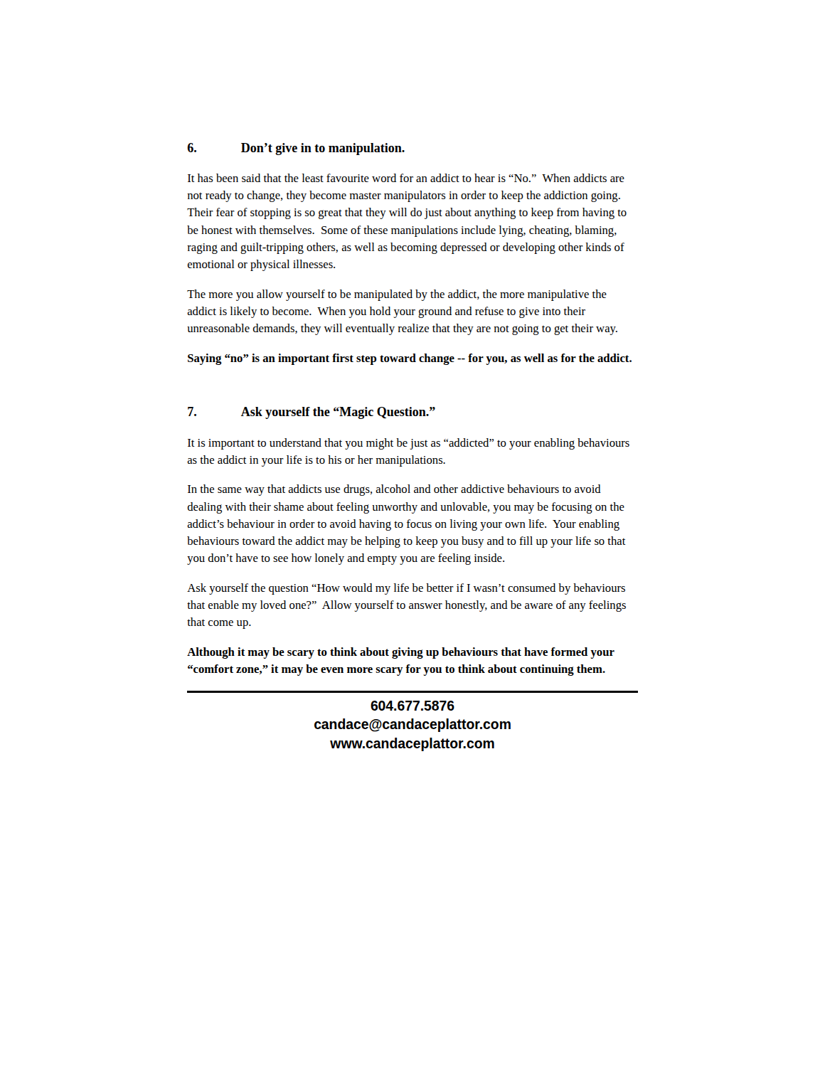6. Don’t give in to manipulation.
It has been said that the least favourite word for an addict to hear is “No.” When addicts are not ready to change, they become master manipulators in order to keep the addiction going. Their fear of stopping is so great that they will do just about anything to keep from having to be honest with themselves. Some of these manipulations include lying, cheating, blaming, raging and guilt-tripping others, as well as becoming depressed or developing other kinds of emotional or physical illnesses.
The more you allow yourself to be manipulated by the addict, the more manipulative the addict is likely to become. When you hold your ground and refuse to give into their unreasonable demands, they will eventually realize that they are not going to get their way.
Saying “no” is an important first step toward change -- for you, as well as for the addict.
7. Ask yourself the “Magic Question.”
It is important to understand that you might be just as “addicted” to your enabling behaviours as the addict in your life is to his or her manipulations.
In the same way that addicts use drugs, alcohol and other addictive behaviours to avoid dealing with their shame about feeling unworthy and unlovable, you may be focusing on the addict’s behaviour in order to avoid having to focus on living your own life. Your enabling behaviours toward the addict may be helping to keep you busy and to fill up your life so that you don’t have to see how lonely and empty you are feeling inside.
Ask yourself the question “How would my life be better if I wasn’t consumed by behaviours that enable my loved one?” Allow yourself to answer honestly, and be aware of any feelings that come up.
Although it may be scary to think about giving up behaviours that have formed your “comfort zone,” it may be even more scary for you to think about continuing them.
604.677.5876
candace@candaceplattor.com
www.candaceplattor.com